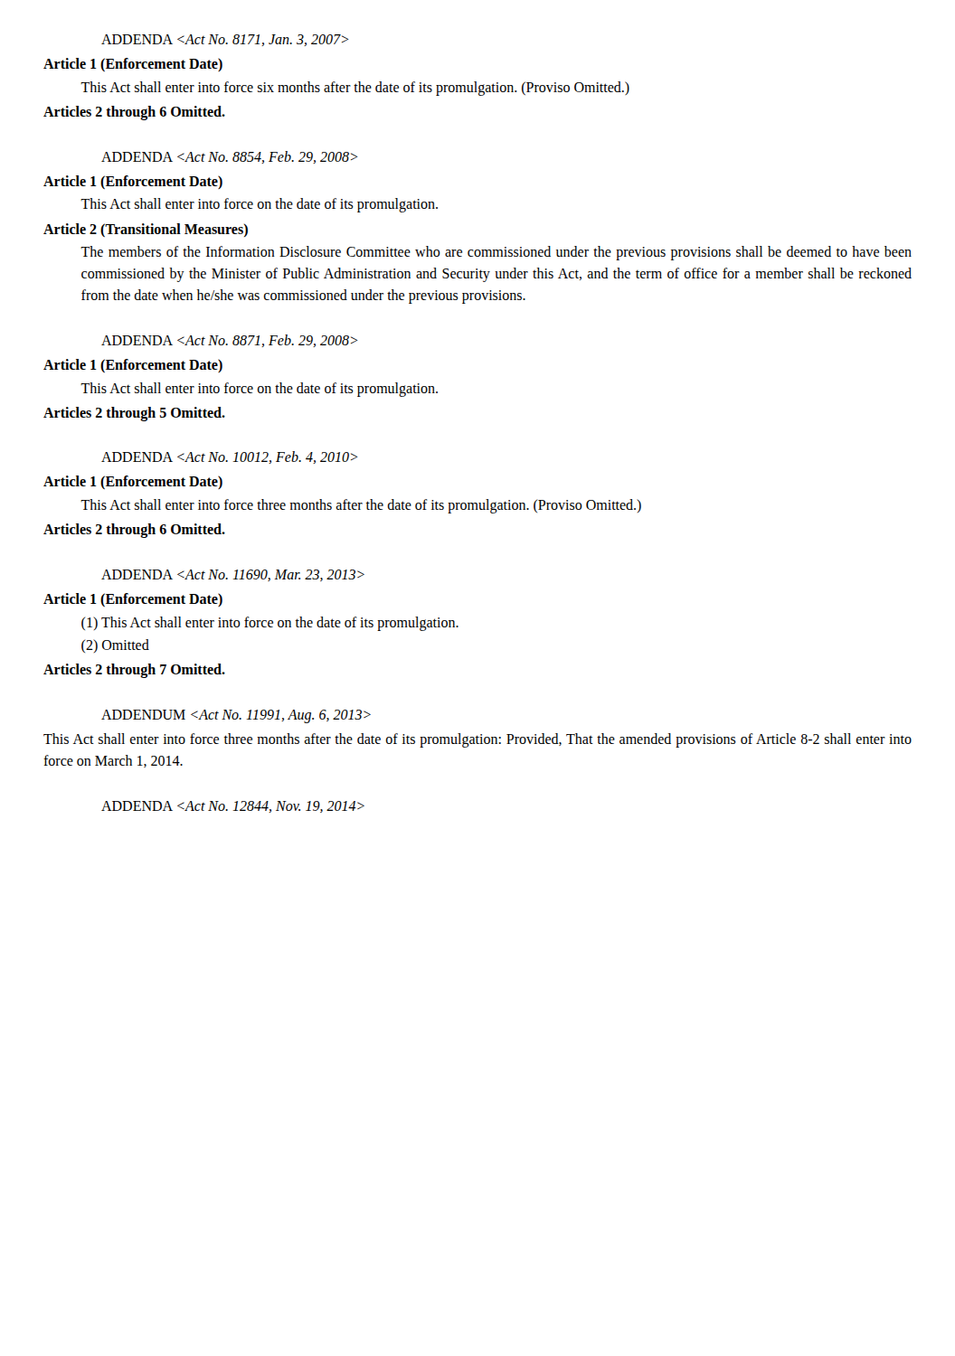ADDENDA <Act No. 8171, Jan. 3, 2007>
Article 1 (Enforcement Date)
This Act shall enter into force six months after the date of its promulgation. (Proviso Omitted.)
Articles 2 through 6 Omitted.
ADDENDA <Act No. 8854, Feb. 29, 2008>
Article 1 (Enforcement Date)
This Act shall enter into force on the date of its promulgation.
Article 2 (Transitional Measures)
The members of the Information Disclosure Committee who are commissioned under the previous provisions shall be deemed to have been commissioned by the Minister of Public Administration and Security under this Act, and the term of office for a member shall be reckoned from the date when he/she was commissioned under the previous provisions.
ADDENDA <Act No. 8871, Feb. 29, 2008>
Article 1 (Enforcement Date)
This Act shall enter into force on the date of its promulgation.
Articles 2 through 5 Omitted.
ADDENDA <Act No. 10012, Feb. 4, 2010>
Article 1 (Enforcement Date)
This Act shall enter into force three months after the date of its promulgation. (Proviso Omitted.)
Articles 2 through 6 Omitted.
ADDENDA <Act No. 11690, Mar. 23, 2013>
Article 1 (Enforcement Date)
(1) This Act shall enter into force on the date of its promulgation.
(2) Omitted
Articles 2 through 7 Omitted.
ADDENDUM <Act No. 11991, Aug. 6, 2013>
This Act shall enter into force three months after the date of its promulgation: Provided, That the amended provisions of Article 8-2 shall enter into force on March 1, 2014.
ADDENDA <Act No. 12844, Nov. 19, 2014>